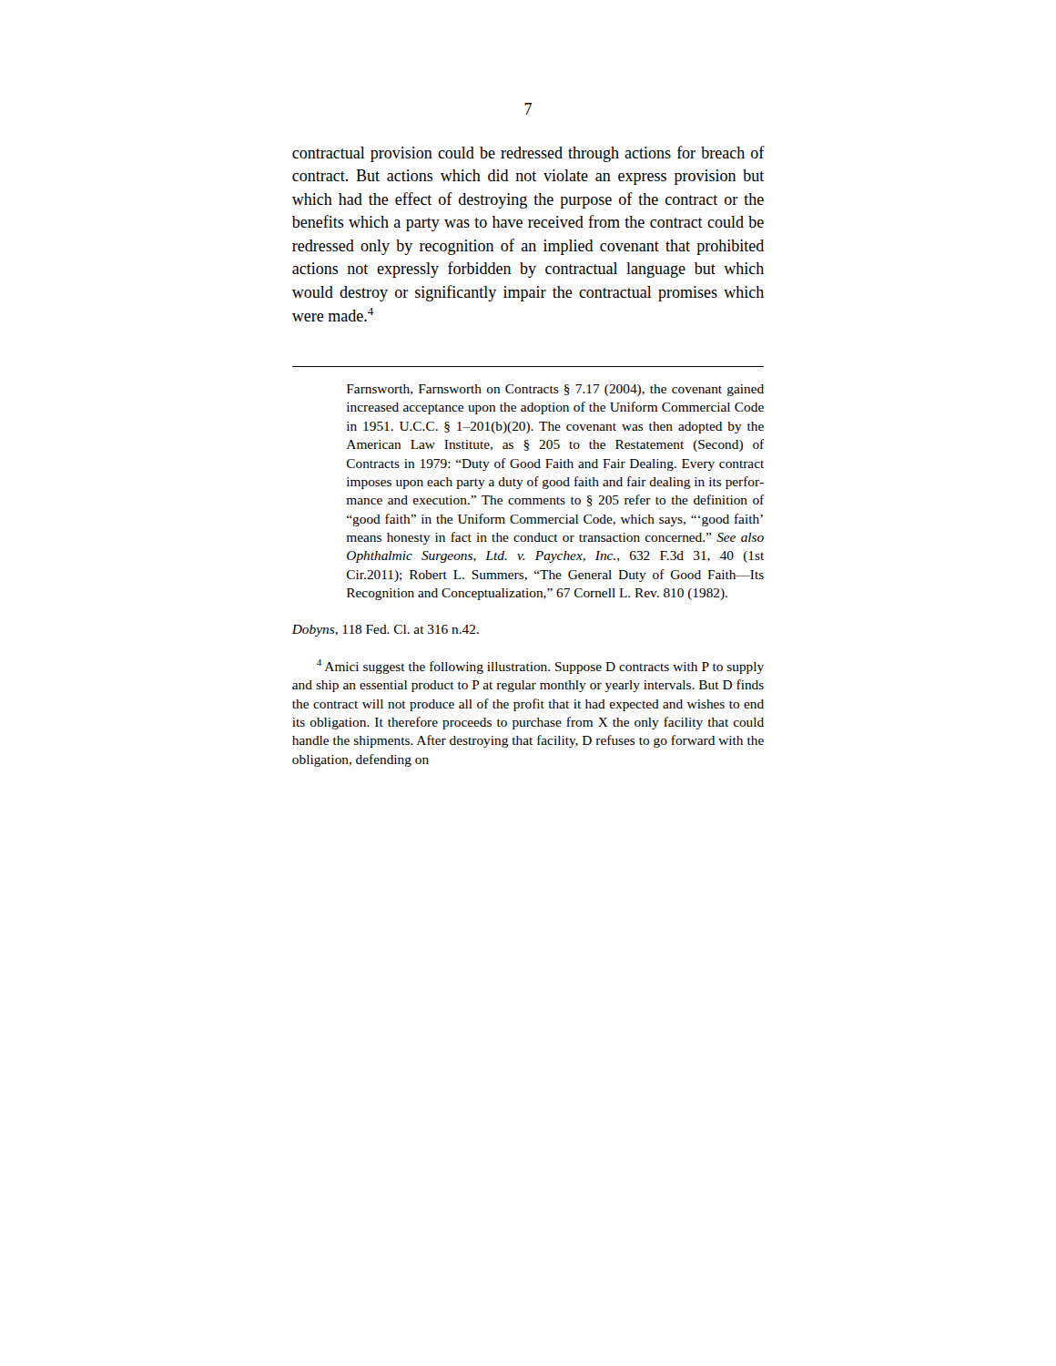7
contractual provision could be redressed through actions for breach of contract. But actions which did not violate an express provision but which had the effect of destroying the purpose of the contract or the benefits which a party was to have received from the contract could be redressed only by recognition of an implied covenant that prohibited actions not expressly forbidden by contractual language but which would destroy or significantly impair the contractual promises which were made.4
Farnsworth, Farnsworth on Contracts § 7.17 (2004), the covenant gained increased acceptance upon the adoption of the Uniform Commercial Code in 1951. U.C.C. § 1–201(b)(20). The covenant was then adopted by the American Law Institute, as § 205 to the Restatement (Second) of Contracts in 1979: “Duty of Good Faith and Fair Dealing. Every contract imposes upon each party a duty of good faith and fair dealing in its performance and execution.” The comments to § 205 refer to the definition of “good faith” in the Uniform Commercial Code, which says, “‘good faith’ means honesty in fact in the conduct or transaction concerned.” See also Ophthalmic Surgeons, Ltd. v. Paychex, Inc., 632 F.3d 31, 40 (1st Cir.2011); Robert L. Summers, “The General Duty of Good Faith—Its Recognition and Conceptualization,” 67 Cornell L. Rev. 810 (1982).
Dobyns, 118 Fed. Cl. at 316 n.42.
4 Amici suggest the following illustration. Suppose D contracts with P to supply and ship an essential product to P at regular monthly or yearly intervals. But D finds the contract will not produce all of the profit that it had expected and wishes to end its obligation. It therefore proceeds to purchase from X the only facility that could handle the shipments. After destroying that facility, D refuses to go forward with the obligation, defending on